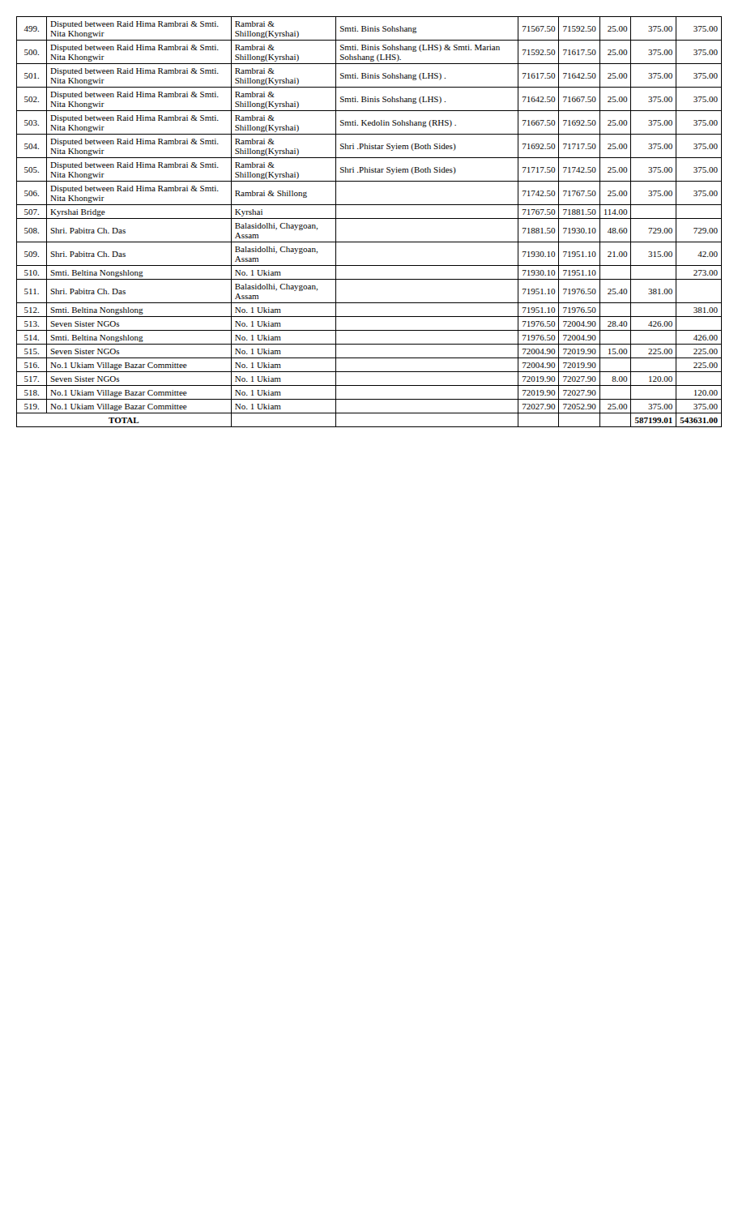| 499. | Disputed between Raid Hima Rambrai & Smti. Nita Khongwir | Rambrai & Shillong(Kyrshai) | Smti. Binis Sohshang | 71567.50 | 71592.50 | 25.00 | 375.00 | 375.00 |
| 500. | Disputed between Raid Hima Rambrai & Smti. Nita Khongwir | Rambrai & Shillong(Kyrshai) | Smti. Binis Sohshang (LHS) & Smti. Marian Sohshang (LHS). | 71592.50 | 71617.50 | 25.00 | 375.00 | 375.00 |
| 501. | Disputed between Raid Hima Rambrai & Smti. Nita Khongwir | Rambrai & Shillong(Kyrshai) | Smti. Binis Sohshang (LHS) . | 71617.50 | 71642.50 | 25.00 | 375.00 | 375.00 |
| 502. | Disputed between Raid Hima Rambrai & Smti. Nita Khongwir | Rambrai & Shillong(Kyrshai) | Smti. Binis Sohshang (LHS) . | 71642.50 | 71667.50 | 25.00 | 375.00 | 375.00 |
| 503. | Disputed between Raid Hima Rambrai & Smti. Nita Khongwir | Rambrai & Shillong(Kyrshai) | Smti. Kedolin Sohshang (RHS) . | 71667.50 | 71692.50 | 25.00 | 375.00 | 375.00 |
| 504. | Disputed between Raid Hima Rambrai & Smti. Nita Khongwir | Rambrai & Shillong(Kyrshai) | Shri .Phistar Syiem (Both Sides) | 71692.50 | 71717.50 | 25.00 | 375.00 | 375.00 |
| 505. | Disputed between Raid Hima Rambrai & Smti. Nita Khongwir | Rambrai & Shillong(Kyrshai) | Shri .Phistar Syiem (Both Sides) | 71717.50 | 71742.50 | 25.00 | 375.00 | 375.00 |
| 506. | Disputed between Raid Hima Rambrai & Smti. Nita Khongwir | Rambrai & Shillong | | 71742.50 | 71767.50 | 25.00 | 375.00 | 375.00 |
| 507. | Kyrshai Bridge | Kyrshai | | 71767.50 | 71881.50 | 114.00 | | |
| 508. | Shri. Pabitra Ch. Das | Balasidolhi, Chaygoan, Assam | | 71881.50 | 71930.10 | 48.60 | 729.00 | 729.00 |
| 509. | Shri. Pabitra Ch. Das | Balasidolhi, Chaygoan, Assam | | 71930.10 | 71951.10 | 21.00 | 315.00 | 42.00 |
| 510. | Smti. Beltina Nongshlong | No. 1 Ukiam | | 71930.10 | 71951.10 | | | 273.00 |
| 511. | Shri. Pabitra Ch. Das | Balasidolhi, Chaygoan, Assam | | 71951.10 | 71976.50 | 25.40 | 381.00 | |
| 512. | Smti. Beltina Nongshlong | No. 1 Ukiam | | 71951.10 | 71976.50 | | | 381.00 |
| 513. | Seven Sister NGOs | No. 1 Ukiam | | 71976.50 | 72004.90 | 28.40 | 426.00 | |
| 514. | Smti. Beltina Nongshlong | No. 1 Ukiam | | 71976.50 | 72004.90 | | | 426.00 |
| 515. | Seven Sister NGOs | No. 1 Ukiam | | 72004.90 | 72019.90 | 15.00 | 225.00 | 225.00 |
| 516. | No.1 Ukiam Village Bazar Committee | No. 1 Ukiam | | 72004.90 | 72019.90 | | | 225.00 |
| 517. | Seven Sister NGOs | No. 1 Ukiam | | 72019.90 | 72027.90 | 8.00 | 120.00 | |
| 518. | No.1 Ukiam Village Bazar Committee | No. 1 Ukiam | | 72019.90 | 72027.90 | | | 120.00 |
| 519. | No.1 Ukiam Village Bazar Committee | No. 1 Ukiam | | 72027.90 | 72052.90 | 25.00 | 375.00 | 375.00 |
| TOTAL | | | | | | 587199.01 | 543631.00 |